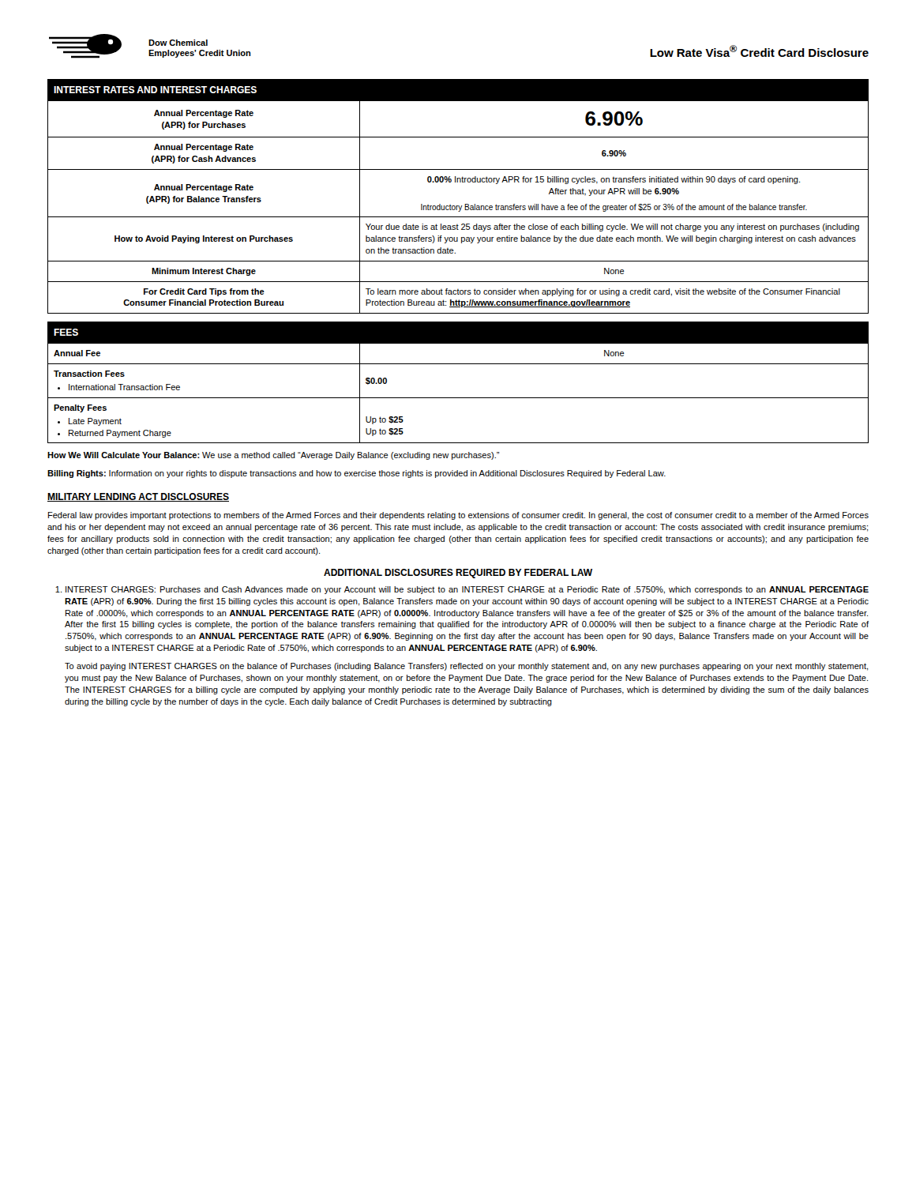Dow Chemical
Employees' Credit Union
Low Rate Visa® Credit Card Disclosure
| INTEREST RATES AND INTEREST CHARGES |
| Annual Percentage Rate (APR) for Purchases | 6.90% |
| Annual Percentage Rate (APR) for Cash Advances | 6.90% |
| Annual Percentage Rate (APR) for Balance Transfers | 0.00% Introductory APR for 15 billing cycles, on transfers initiated within 90 days of card opening. After that, your APR will be 6.90% Introductory Balance transfers will have a fee of the greater of $25 or 3% of the amount of the balance transfer. |
| How to Avoid Paying Interest on Purchases | Your due date is at least 25 days after the close of each billing cycle. We will not charge you any interest on purchases (including balance transfers) if you pay your entire balance by the due date each month. We will begin charging interest on cash advances on the transaction date. |
| Minimum Interest Charge | None |
| For Credit Card Tips from the Consumer Financial Protection Bureau | To learn more about factors to consider when applying for or using a credit card, visit the website of the Consumer Financial Protection Bureau at: http://www.consumerfinance.gov/learnmore |
| FEES |
| Annual Fee | None |
| Transaction Fees International Transaction Fee | $0.00 |
| Penalty Fees Late Payment Returned Payment Charge | Up to $25 Up to $25 |
How We Will Calculate Your Balance: We use a method called “Average Daily Balance (excluding new purchases).”
Billing Rights: Information on your rights to dispute transactions and how to exercise those rights is provided in Additional Disclosures Required by Federal Law.
MILITARY LENDING ACT DISCLOSURES
Federal law provides important protections to members of the Armed Forces and their dependents relating to extensions of consumer credit. In general, the cost of consumer credit to a member of the Armed Forces and his or her dependent may not exceed an annual percentage rate of 36 percent. This rate must include, as applicable to the credit transaction or account: The costs associated with credit insurance premiums; fees for ancillary products sold in connection with the credit transaction; any application fee charged (other than certain application fees for specified credit transactions or accounts); and any participation fee charged (other than certain participation fees for a credit card account).
ADDITIONAL DISCLOSURES REQUIRED BY FEDERAL LAW
INTEREST CHARGES: Purchases and Cash Advances made on your Account will be subject to an INTEREST CHARGE at a Periodic Rate of .5750%, which corresponds to an ANNUAL PERCENTAGE RATE (APR) of 6.90%. During the first 15 billing cycles this account is open, Balance Transfers made on your account within 90 days of account opening will be subject to a INTEREST CHARGE at a Periodic Rate of .0000%, which corresponds to an ANNUAL PERCENTAGE RATE (APR) of 0.0000%. Introductory Balance transfers will have a fee of the greater of $25 or 3% of the amount of the balance transfer. After the first 15 billing cycles is complete, the portion of the balance transfers remaining that qualified for the introductory APR of 0.0000% will then be subject to a finance charge at the Periodic Rate of .5750%, which corresponds to an ANNUAL PERCENTAGE RATE (APR) of 6.90%. Beginning on the first day after the account has been open for 90 days, Balance Transfers made on your Account will be subject to a INTEREST CHARGE at a Periodic Rate of .5750%, which corresponds to an ANNUAL PERCENTAGE RATE (APR) of 6.90%.
To avoid paying INTEREST CHARGES on the balance of Purchases (including Balance Transfers) reflected on your monthly statement and, on any new purchases appearing on your next monthly statement, you must pay the New Balance of Purchases, shown on your monthly statement, on or before the Payment Due Date. The grace period for the New Balance of Purchases extends to the Payment Due Date. The INTEREST CHARGES for a billing cycle are computed by applying your monthly periodic rate to the Average Daily Balance of Purchases, which is determined by dividing the sum of the daily balances during the billing cycle by the number of days in the cycle. Each daily balance of Credit Purchases is determined by subtracting